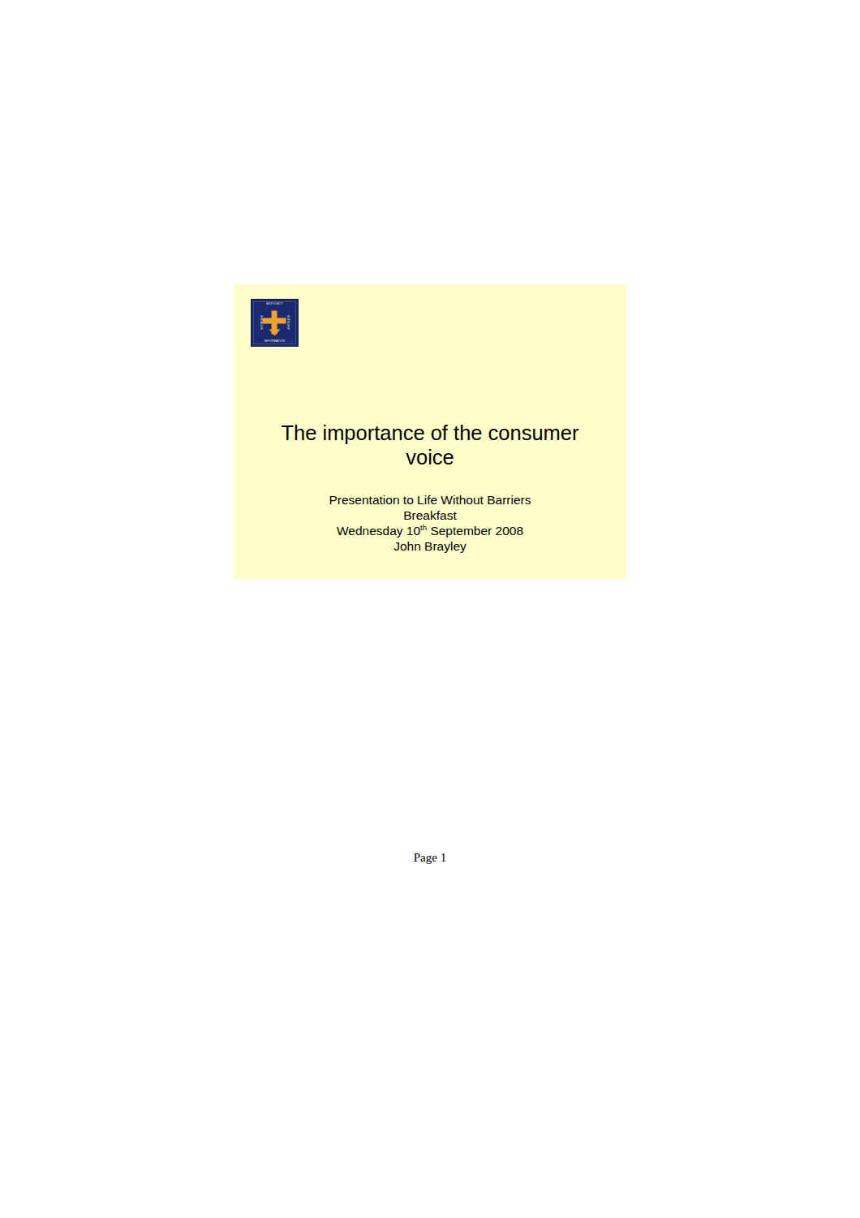ADVOCACY INFORMATION NETWORK NETWORK
The importance of the consumer voice
Presentation to Life Without Barriers Breakfast Wednesday 10th September 2008 John Brayley
Page 1